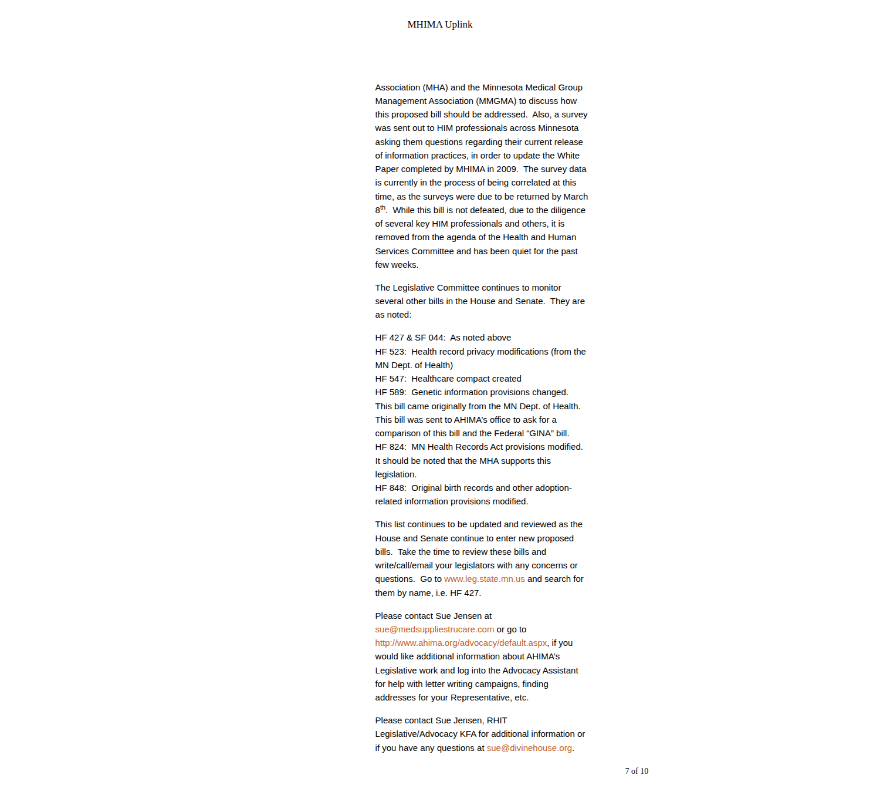MHIMA Uplink
Association (MHA) and the Minnesota Medical Group Management Association (MMGMA) to discuss how this proposed bill should be addressed. Also, a survey was sent out to HIM professionals across Minnesota asking them questions regarding their current release of information practices, in order to update the White Paper completed by MHIMA in 2009. The survey data is currently in the process of being correlated at this time, as the surveys were due to be returned by March 8th. While this bill is not defeated, due to the diligence of several key HIM professionals and others, it is removed from the agenda of the Health and Human Services Committee and has been quiet for the past few weeks.
The Legislative Committee continues to monitor several other bills in the House and Senate. They are as noted:
HF 427 & SF 044: As noted above
HF 523: Health record privacy modifications (from the MN Dept. of Health)
HF 547: Healthcare compact created
HF 589: Genetic information provisions changed. This bill came originally from the MN Dept. of Health. This bill was sent to AHIMA’s office to ask for a comparison of this bill and the Federal “GINA” bill.
HF 824: MN Health Records Act provisions modified. It should be noted that the MHA supports this legislation.
HF 848: Original birth records and other adoption-related information provisions modified.
This list continues to be updated and reviewed as the House and Senate continue to enter new proposed bills. Take the time to review these bills and write/call/email your legislators with any concerns or questions. Go to www.leg.state.mn.us and search for them by name, i.e. HF 427.
Please contact Sue Jensen at sue@medsuppliestrucare.com or go to http://www.ahima.org/advocacy/default.aspx, if you would like additional information about AHIMA’s Legislative work and log into the Advocacy Assistant for help with letter writing campaigns, finding addresses for your Representative, etc.
Please contact Sue Jensen, RHIT Legislative/Advocacy KFA for additional information or if you have any questions at sue@divinehouse.org.
7 of 10